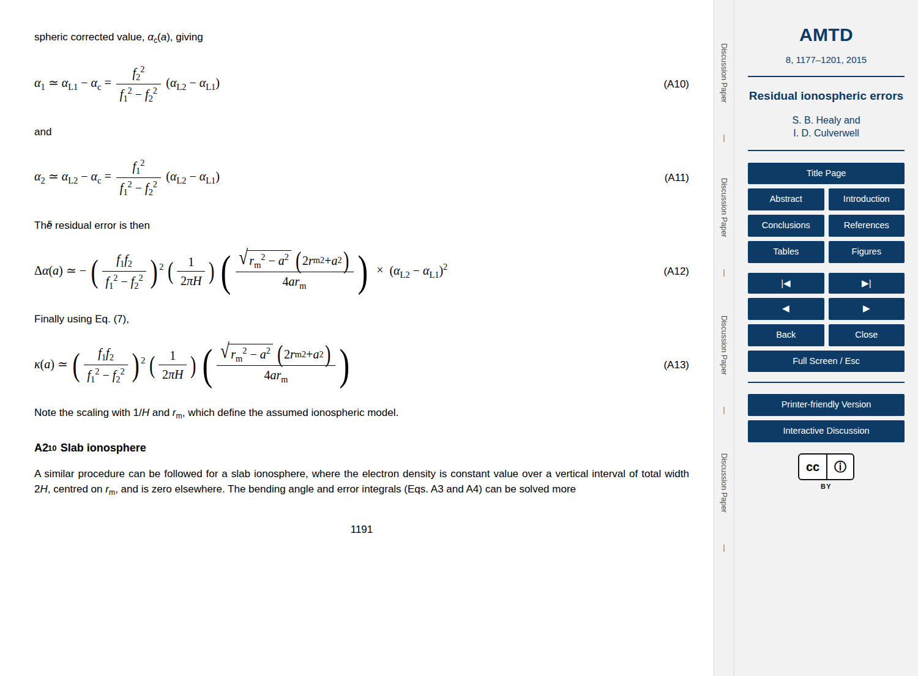spheric corrected value, αc(a), giving
α 1 ≃ αL1 − αc = f 22 f 12 − f 22 (αL2 − αL1)
(A10)
and
α 2 ≃ αL2 − αc = f 12 f 12 − f 22 (αL2 − αL1)
(A11)
5 The residual error is then
Δα(a) ≃ − ( f 1 f 2 f 12 − f 22 ) 2 ( 1 2πH ) ( √rm 2 − a 2 (2rm 2 + a 2) 4ar m ) × (αL2 − αL1)2
(A12)
Finally using Eq. (7),
κ(a) ≃ ( f 1 f 2 f 12 − f 22 ) 2 ( 1 2πH ) ( √rm 2 − a 2 (2rm 2 + a 2) 4ar m )
(A13)
Note the scaling with 1/H and rm, which define the assumed ionospheric model.
10 A2 Slab ionosphere
A similar procedure can be followed for a slab ionosphere, where the electron density is constant value over a vertical interval of total width 2H, centred on rm, and is zero elsewhere. The bending angle and error integrals (Eqs. A3 and A4) can be solved more
1191
Discussion Paper
|
Discussion Paper
|
Discussion Paper
|
Discussion Paper
|
AMTD
8, 1177–1201, 2015
Residual ionospheric errors
S. B. Healy and
I. D. Culverwell
Title Page
Abstract Introduction
Conclusions References
Tables Figures
|◀ ▶|
◀ ▶
Back Close
Full Screen / Esc
Printer-friendly Version Interactive Discussion
cc
ⓘ
BY